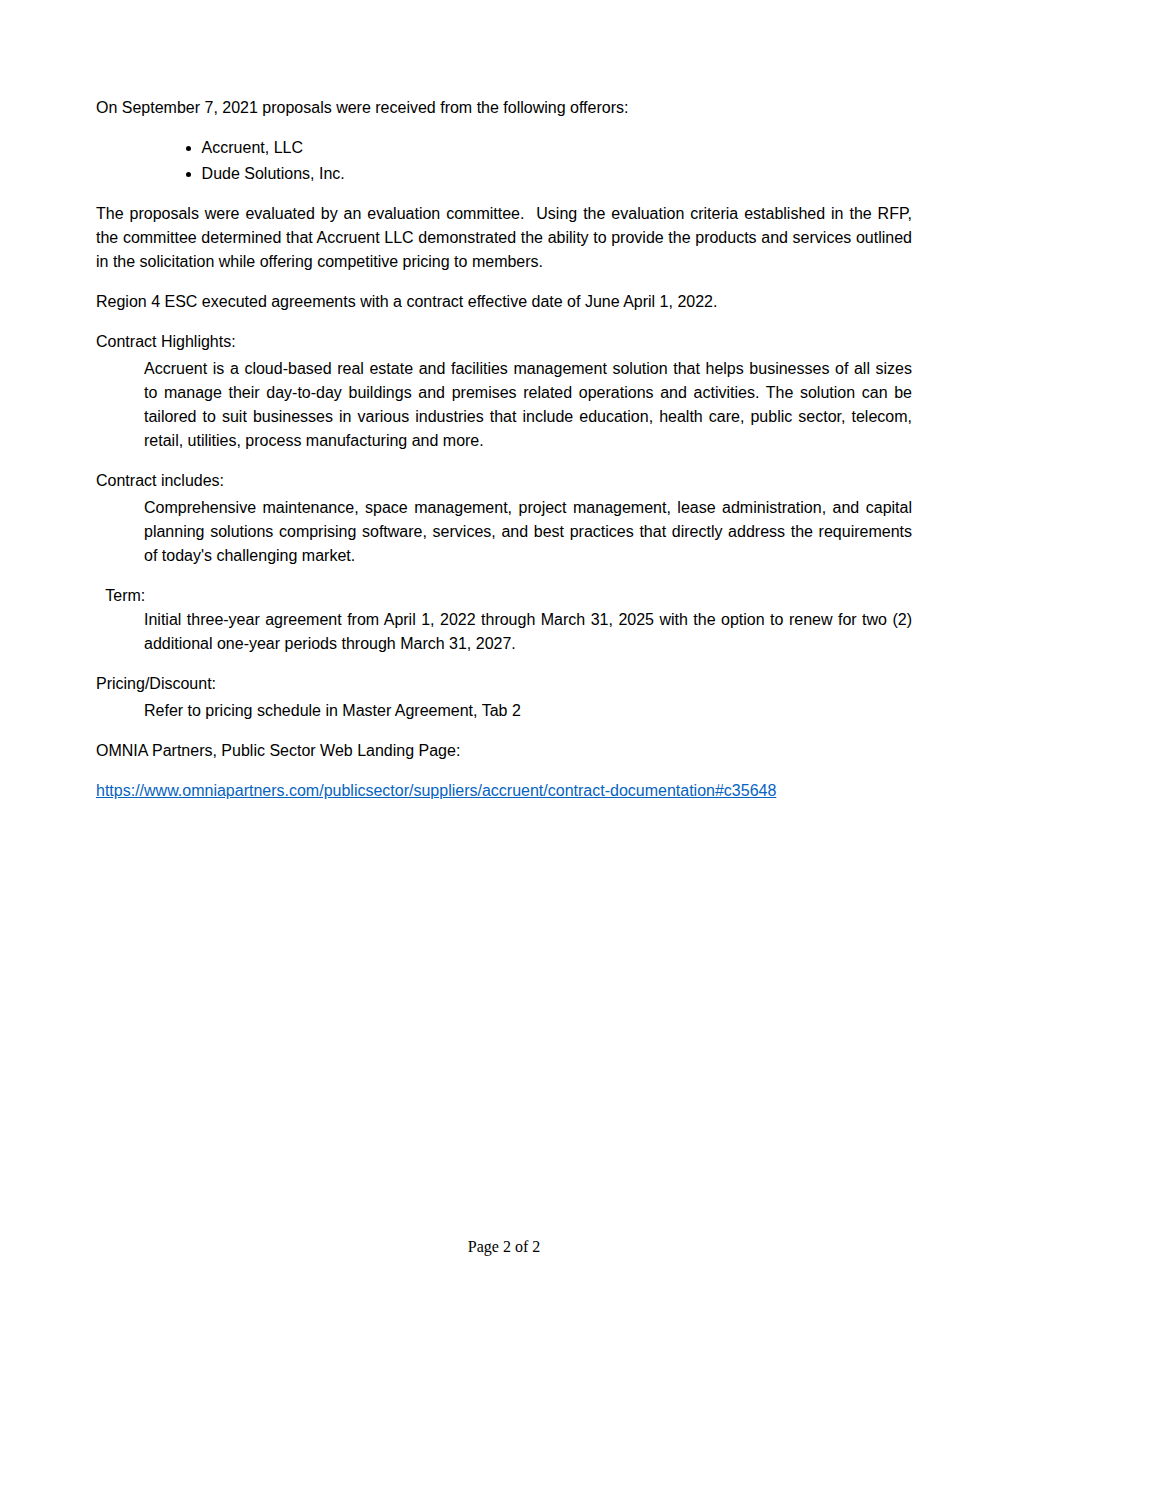On September 7, 2021 proposals were received from the following offerors:
Accruent, LLC
Dude Solutions, Inc.
The proposals were evaluated by an evaluation committee. Using the evaluation criteria established in the RFP, the committee determined that Accruent LLC demonstrated the ability to provide the products and services outlined in the solicitation while offering competitive pricing to members.
Region 4 ESC executed agreements with a contract effective date of June April 1, 2022.
Contract Highlights:
Accruent is a cloud-based real estate and facilities management solution that helps businesses of all sizes to manage their day-to-day buildings and premises related operations and activities. The solution can be tailored to suit businesses in various industries that include education, health care, public sector, telecom, retail, utilities, process manufacturing and more.
Contract includes:
Comprehensive maintenance, space management, project management, lease administration, and capital planning solutions comprising software, services, and best practices that directly address the requirements of today's challenging market.
Term:
Initial three-year agreement from April 1, 2022 through March 31, 2025 with the option to renew for two (2) additional one-year periods through March 31, 2027.
Pricing/Discount:
Refer to pricing schedule in Master Agreement, Tab 2
OMNIA Partners, Public Sector Web Landing Page:
https://www.omniapartners.com/publicsector/suppliers/accruent/contract-documentation#c35648
Page 2 of 2